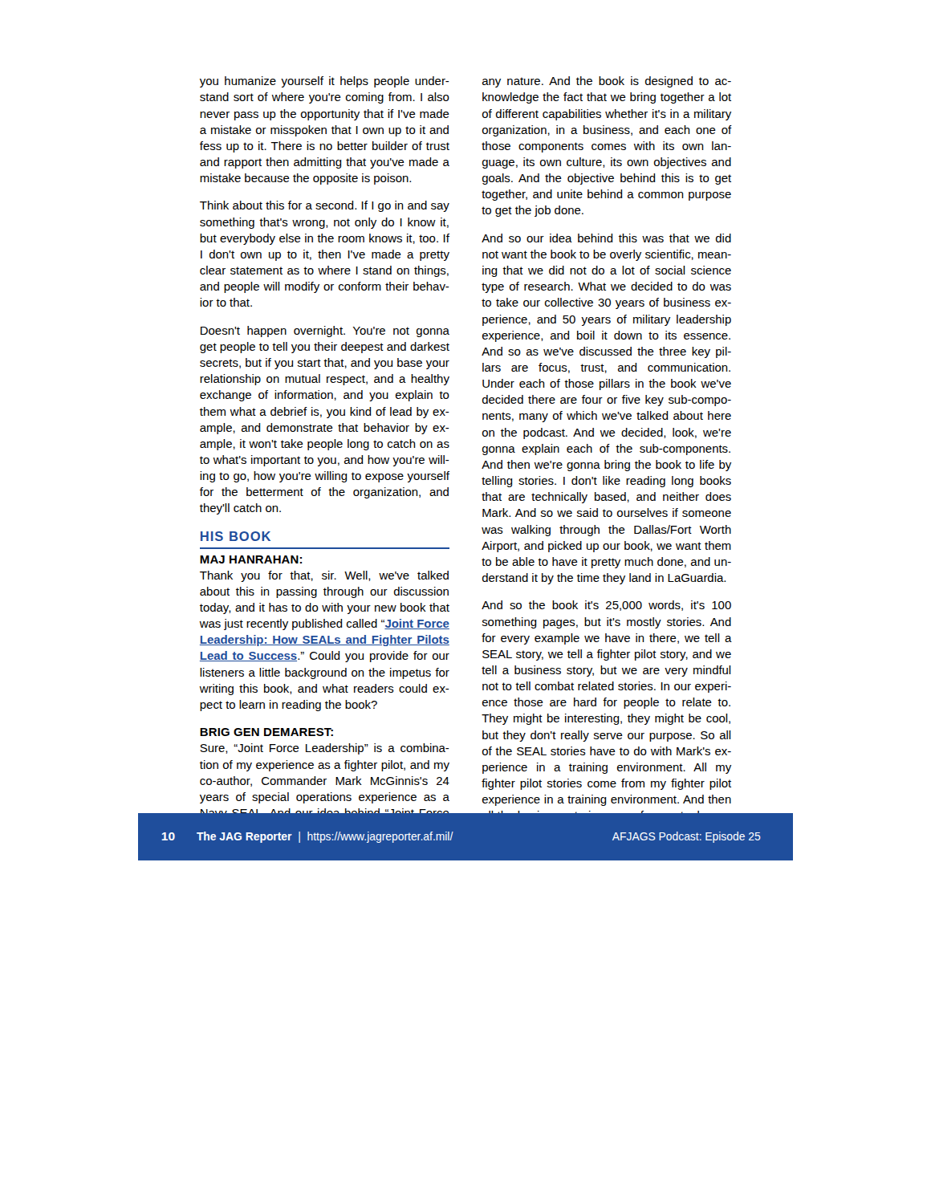you humanize yourself it helps people understand sort of where you're coming from. I also never pass up the opportunity that if I've made a mistake or misspoken that I own up to it and fess up to it. There is no better builder of trust and rapport then admitting that you've made a mistake because the opposite is poison.
Think about this for a second. If I go in and say something that's wrong, not only do I know it, but everybody else in the room knows it, too. If I don't own up to it, then I've made a pretty clear statement as to where I stand on things, and people will modify or conform their behavior to that.
Doesn't happen overnight. You're not gonna get people to tell you their deepest and darkest secrets, but if you start that, and you base your relationship on mutual respect, and a healthy exchange of information, and you explain to them what a debrief is, you kind of lead by example, and demonstrate that behavior by example, it won't take people long to catch on as to what's important to you, and how you're willing to go, how you're willing to expose yourself for the betterment of the organization, and they'll catch on.
His Book
Maj Hanrahan:
Thank you for that, sir. Well, we've talked about this in passing through our discussion today, and it has to do with your new book that was just recently published called “Joint Force Leadership: How SEALs and Fighter Pilots Lead to Success.” Could you provide for our listeners a little background on the impetus for writing this book, and what readers could expect to learn in reading the book?
Brig Gen Demarest:
Sure, “Joint Force Leadership” is a combination of my experience as a fighter pilot, and my co-author, Commander Mark McGinnis's 24 years of special operations experience as a Navy SEAL. And our idea behind “Joint Force Leadership” was to identify those key attributes that we think are common to effective teams of any nature. And the book is designed to acknowledge the fact that we bring together a lot of different capabilities whether it's in a military organization, in a business, and each one of those components comes with its own language, its own culture, its own objectives and goals. And the objective behind this is to get together, and unite behind a common purpose to get the job done.
And so our idea behind this was that we did not want the book to be overly scientific, meaning that we did not do a lot of social science type of research. What we decided to do was to take our collective 30 years of business experience, and 50 years of military leadership experience, and boil it down to its essence. And so as we've discussed the three key pillars are focus, trust, and communication. Under each of those pillars in the book we've decided there are four or five key sub-components, many of which we've talked about here on the podcast. And we decided, look, we're gonna explain each of the sub-components. And then we're gonna bring the book to life by telling stories. I don't like reading long books that are technically based, and neither does Mark. And so we said to ourselves if someone was walking through the Dallas/Fort Worth Airport, and picked up our book, we want them to be able to have it pretty much done, and understand it by the time they land in LaGuardia.
And so the book it's 25,000 words, it's 100 something pages, but it's mostly stories. And for every example we have in there, we tell a SEAL story, we tell a fighter pilot story, and we tell a business story, but we are very mindful not to tell combat related stories. In our experience those are hard for people to relate to. They might be interesting, they might be cool, but they don't really serve our purpose. So all of the SEAL stories have to do with Mark's experience in a training environment. All my fighter pilot stories come from my fighter pilot experience in a training environment. And then all the business stories come from actual organizations, or professional teams that we've worked with.
10 The JAG Reporter | https://www.jagreporter.af.mil/
AFJAGS Podcast: Episode 25